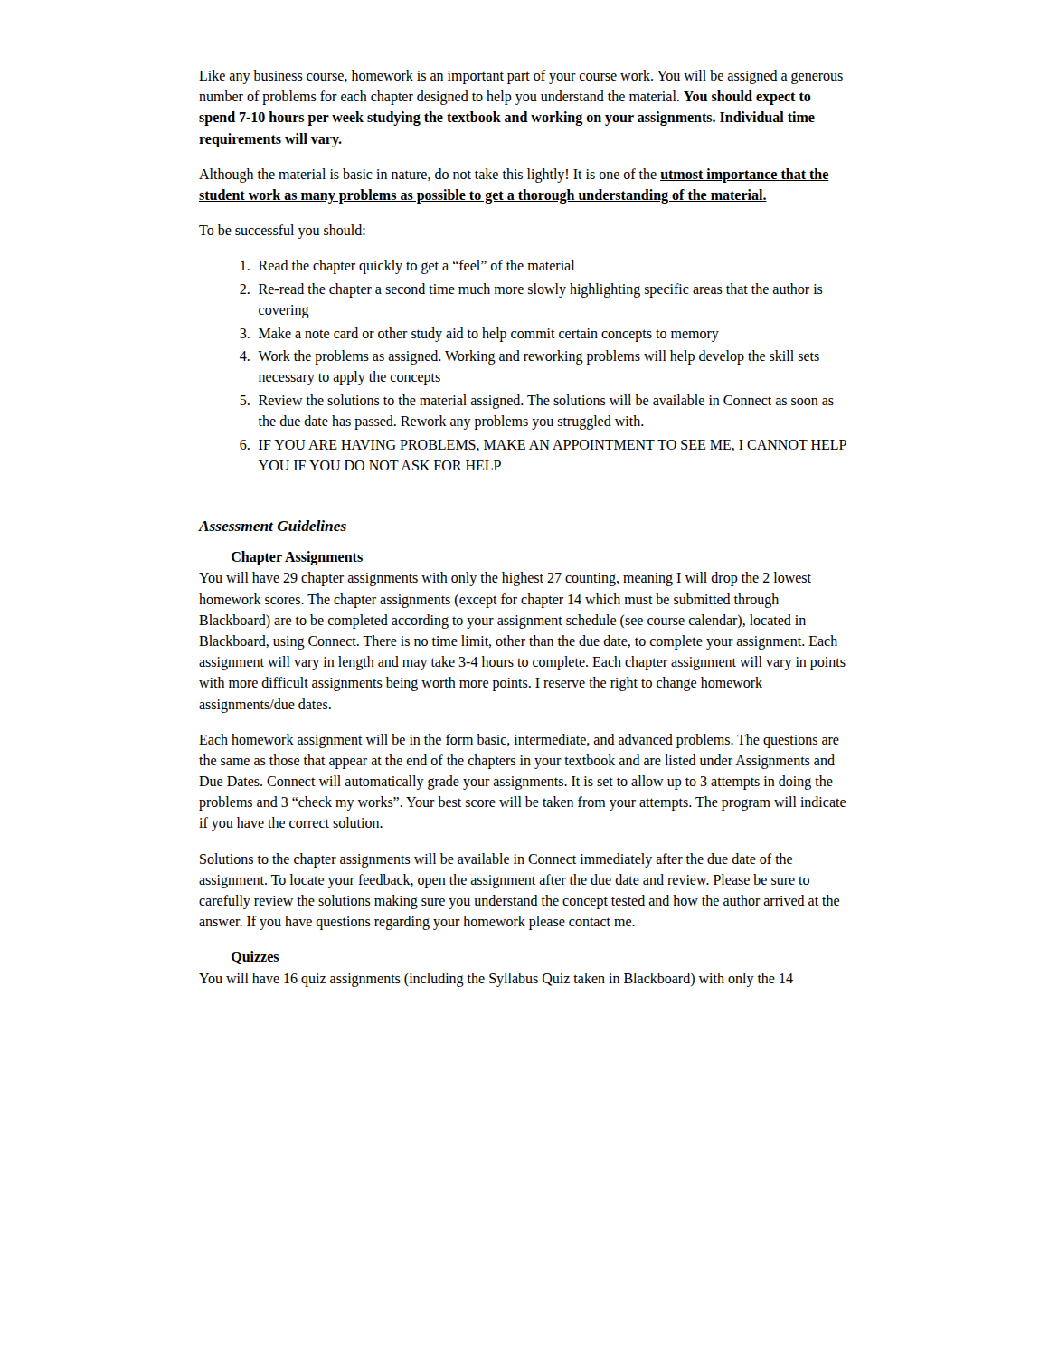Like any business course, homework is an important part of your course work. You will be assigned a generous number of problems for each chapter designed to help you understand the material. You should expect to spend 7-10 hours per week studying the textbook and working on your assignments. Individual time requirements will vary.
Although the material is basic in nature, do not take this lightly! It is one of the utmost importance that the student work as many problems as possible to get a thorough understanding of the material.
To be successful you should:
Read the chapter quickly to get a “feel” of the material
Re-read the chapter a second time much more slowly highlighting specific areas that the author is covering
Make a note card or other study aid to help commit certain concepts to memory
Work the problems as assigned. Working and reworking problems will help develop the skill sets necessary to apply the concepts
Review the solutions to the material assigned. The solutions will be available in Connect as soon as the due date has passed. Rework any problems you struggled with.
IF YOU ARE HAVING PROBLEMS, MAKE AN APPOINTMENT TO SEE ME, I CANNOT HELP YOU IF YOU DO NOT ASK FOR HELP
Assessment Guidelines
Chapter Assignments
You will have 29 chapter assignments with only the highest 27 counting, meaning I will drop the 2 lowest homework scores. The chapter assignments (except for chapter 14 which must be submitted through Blackboard) are to be completed according to your assignment schedule (see course calendar), located in Blackboard, using Connect. There is no time limit, other than the due date, to complete your assignment. Each assignment will vary in length and may take 3-4 hours to complete. Each chapter assignment will vary in points with more difficult assignments being worth more points. I reserve the right to change homework assignments/due dates.
Each homework assignment will be in the form basic, intermediate, and advanced problems. The questions are the same as those that appear at the end of the chapters in your textbook and are listed under Assignments and Due Dates. Connect will automatically grade your assignments. It is set to allow up to 3 attempts in doing the problems and 3 “check my works”. Your best score will be taken from your attempts. The program will indicate if you have the correct solution.
Solutions to the chapter assignments will be available in Connect immediately after the due date of the assignment. To locate your feedback, open the assignment after the due date and review. Please be sure to carefully review the solutions making sure you understand the concept tested and how the author arrived at the answer. If you have questions regarding your homework please contact me.
Quizzes
You will have 16 quiz assignments (including the Syllabus Quiz taken in Blackboard) with only the 14